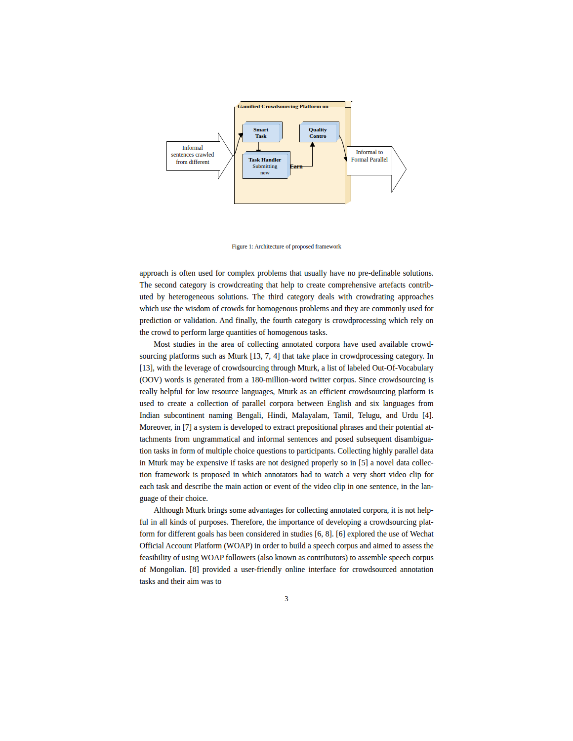Gamified Crowdsourcing Platform on
Smart
Task
Quality
Contro
Task Handler
Submitting
new
Earn
Informal
sentences crawled
from different
Informal to
Formal Parallel
Figure 1: Architecture of proposed framework
approach is often used for complex problems that usually have no pre-definable solutions. The second category is crowdcreating that help to create comprehensive artefacts contributed by heterogeneous solutions. The third category deals with crowdrating approaches which use the wisdom of crowds for homogenous problems and they are commonly used for prediction or validation. And finally, the fourth category is crowdprocessing which rely on the crowd to perform large quantities of homogenous tasks.
Most studies in the area of collecting annotated corpora have used available crowdsourcing platforms such as Mturk [13, 7, 4] that take place in crowdprocessing category. In [13], with the leverage of crowdsourcing through Mturk, a list of labeled Out-Of-Vocabulary (OOV) words is generated from a 180-million-word twitter corpus. Since crowdsourcing is really helpful for low resource languages, Mturk as an efficient crowdsourcing platform is used to create a collection of parallel corpora between English and six languages from Indian subcontinent naming Bengali, Hindi, Malayalam, Tamil, Telugu, and Urdu [4]. Moreover, in [7] a system is developed to extract prepositional phrases and their potential attachments from ungrammatical and informal sentences and posed subsequent disambiguation tasks in form of multiple choice questions to participants. Collecting highly parallel data in Mturk may be expensive if tasks are not designed properly so in [5] a novel data collection framework is proposed in which annotators had to watch a very short video clip for each task and describe the main action or event of the video clip in one sentence, in the language of their choice.
Although Mturk brings some advantages for collecting annotated corpora, it is not helpful in all kinds of purposes. Therefore, the importance of developing a crowdsourcing platform for different goals has been considered in studies [6, 8]. [6] explored the use of Wechat Official Account Platform (WOAP) in order to build a speech corpus and aimed to assess the feasibility of using WOAP followers (also known as contributors) to assemble speech corpus of Mongolian. [8] provided a user-friendly online interface for crowdsourced annotation tasks and their aim was to
3